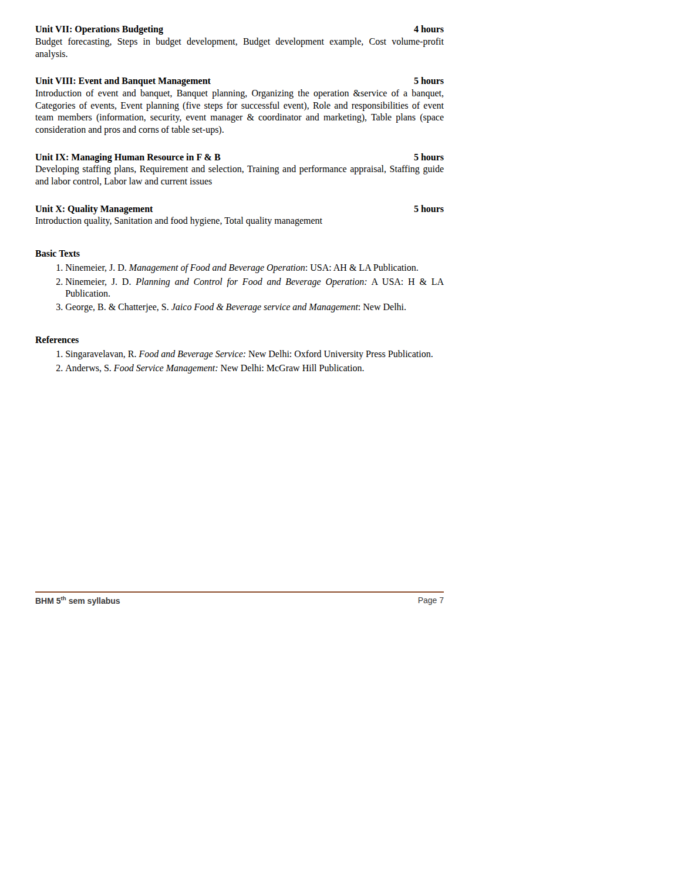Unit VII: Operations Budgeting 4 hours
Budget forecasting, Steps in budget development, Budget development example, Cost volume-profit analysis.
Unit VIII: Event and Banquet Management 5 hours
Introduction of event and banquet, Banquet planning, Organizing the operation &service of a banquet, Categories of events, Event planning (five steps for successful event), Role and responsibilities of event team members (information, security, event manager & coordinator and marketing), Table plans (space consideration and pros and corns of table set-ups).
Unit IX: Managing Human Resource in F & B 5 hours
Developing staffing plans, Requirement and selection, Training and performance appraisal, Staffing guide and labor control, Labor law and current issues
Unit X: Quality Management 5 hours
Introduction quality, Sanitation and food hygiene, Total quality management
Basic Texts
Ninemeier, J. D. Management of Food and Beverage Operation: USA: AH & LA Publication.
Ninemeier, J. D. Planning and Control for Food and Beverage Operation: A USA: H & LA Publication.
George, B. & Chatterjee, S. Jaico Food & Beverage service and Management: New Delhi.
References
Singaravelavan, R. Food and Beverage Service: New Delhi: Oxford University Press Publication.
Anderws, S. Food Service Management: New Delhi: McGraw Hill Publication.
BHM 5th sem syllabus Page 7